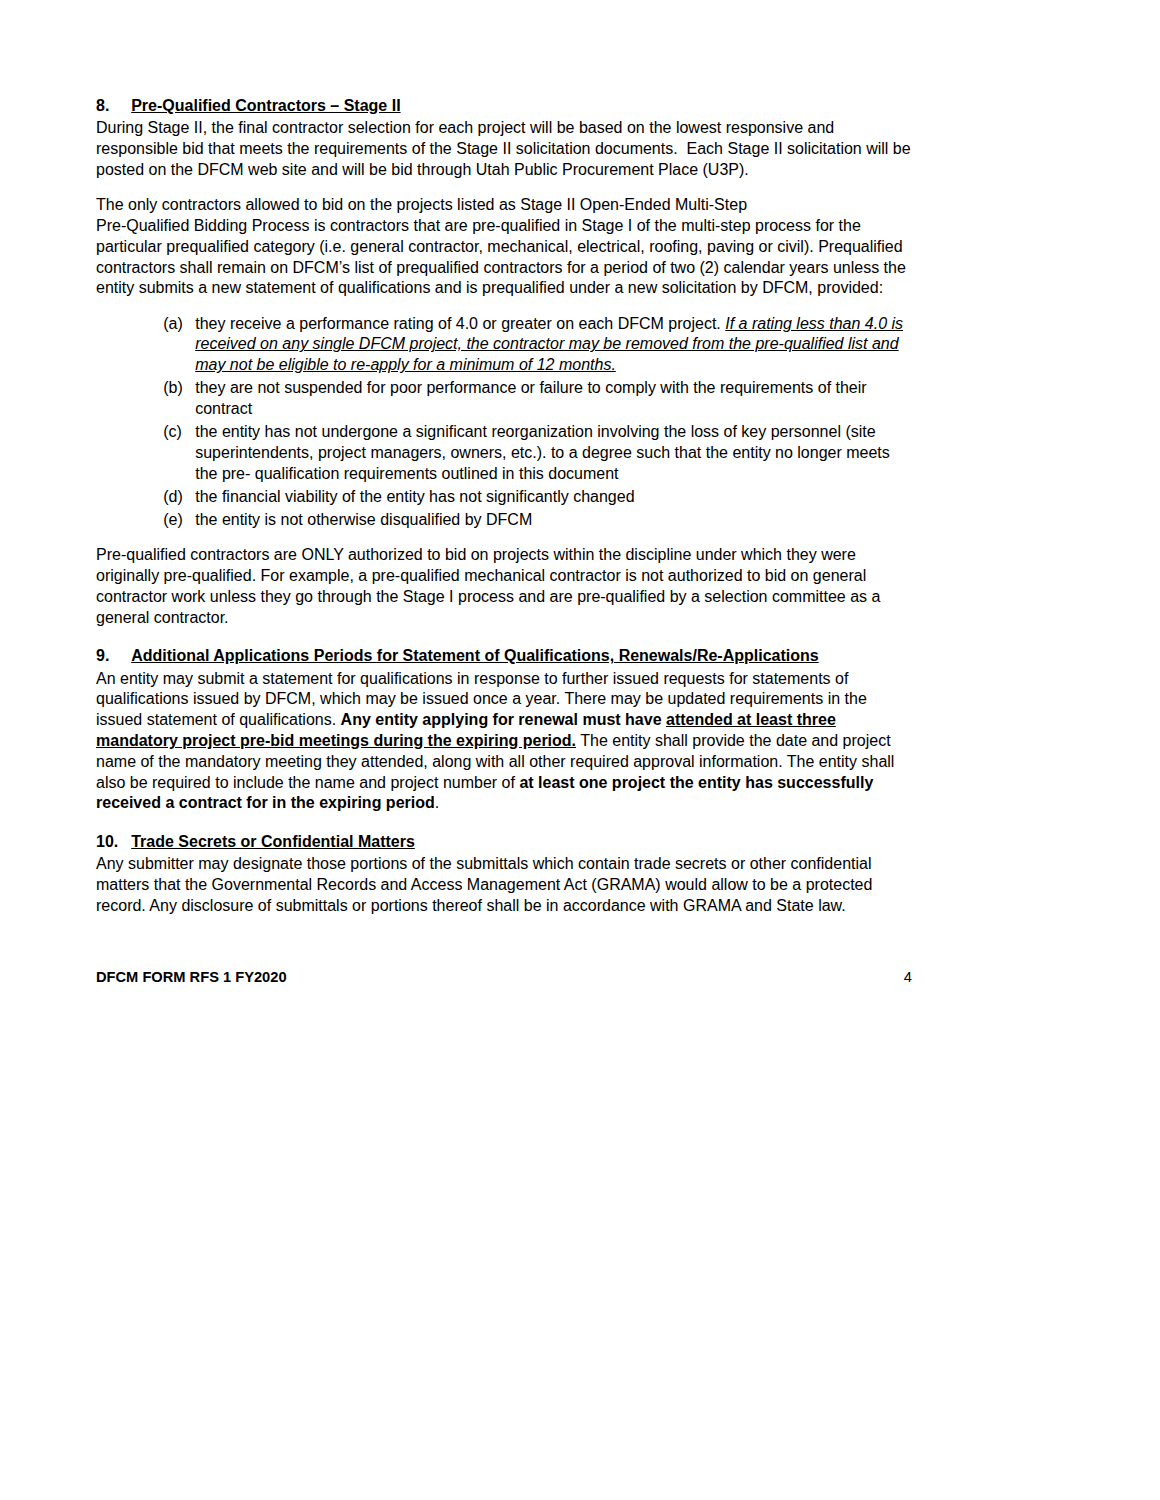8. Pre-Qualified Contractors – Stage II
During Stage II, the final contractor selection for each project will be based on the lowest responsive and responsible bid that meets the requirements of the Stage II solicitation documents. Each Stage II solicitation will be posted on the DFCM web site and will be bid through Utah Public Procurement Place (U3P).
The only contractors allowed to bid on the projects listed as Stage II Open-Ended Multi-Step
Pre-Qualified Bidding Process is contractors that are pre-qualified in Stage I of the multi-step process for the particular prequalified category (i.e. general contractor, mechanical, electrical, roofing, paving or civil). Prequalified contractors shall remain on DFCM’s list of prequalified contractors for a period of two (2) calendar years unless the entity submits a new statement of qualifications and is prequalified under a new solicitation by DFCM, provided:
(a) they receive a performance rating of 4.0 or greater on each DFCM project. If a rating less than 4.0 is received on any single DFCM project, the contractor may be removed from the pre-qualified list and may not be eligible to re-apply for a minimum of 12 months.
(b) they are not suspended for poor performance or failure to comply with the requirements of their contract
(c) the entity has not undergone a significant reorganization involving the loss of key personnel (site superintendents, project managers, owners, etc.). to a degree such that the entity no longer meets the pre- qualification requirements outlined in this document
(d) the financial viability of the entity has not significantly changed
(e) the entity is not otherwise disqualified by DFCM
Pre-qualified contractors are ONLY authorized to bid on projects within the discipline under which they were originally pre-qualified. For example, a pre-qualified mechanical contractor is not authorized to bid on general contractor work unless they go through the Stage I process and are pre-qualified by a selection committee as a general contractor.
9. Additional Applications Periods for Statement of Qualifications, Renewals/Re-Applications
An entity may submit a statement for qualifications in response to further issued requests for statements of qualifications issued by DFCM, which may be issued once a year. There may be updated requirements in the issued statement of qualifications. Any entity applying for renewal must have attended at least three mandatory project pre-bid meetings during the expiring period. The entity shall provide the date and project name of the mandatory meeting they attended, along with all other required approval information. The entity shall also be required to include the name and project number of at least one project the entity has successfully received a contract for in the expiring period.
10. Trade Secrets or Confidential Matters
Any submitter may designate those portions of the submittals which contain trade secrets or other confidential matters that the Governmental Records and Access Management Act (GRAMA) would allow to be a protected record. Any disclosure of submittals or portions thereof shall be in accordance with GRAMA and State law.
DFCM FORM RFS 1 FY2020 4